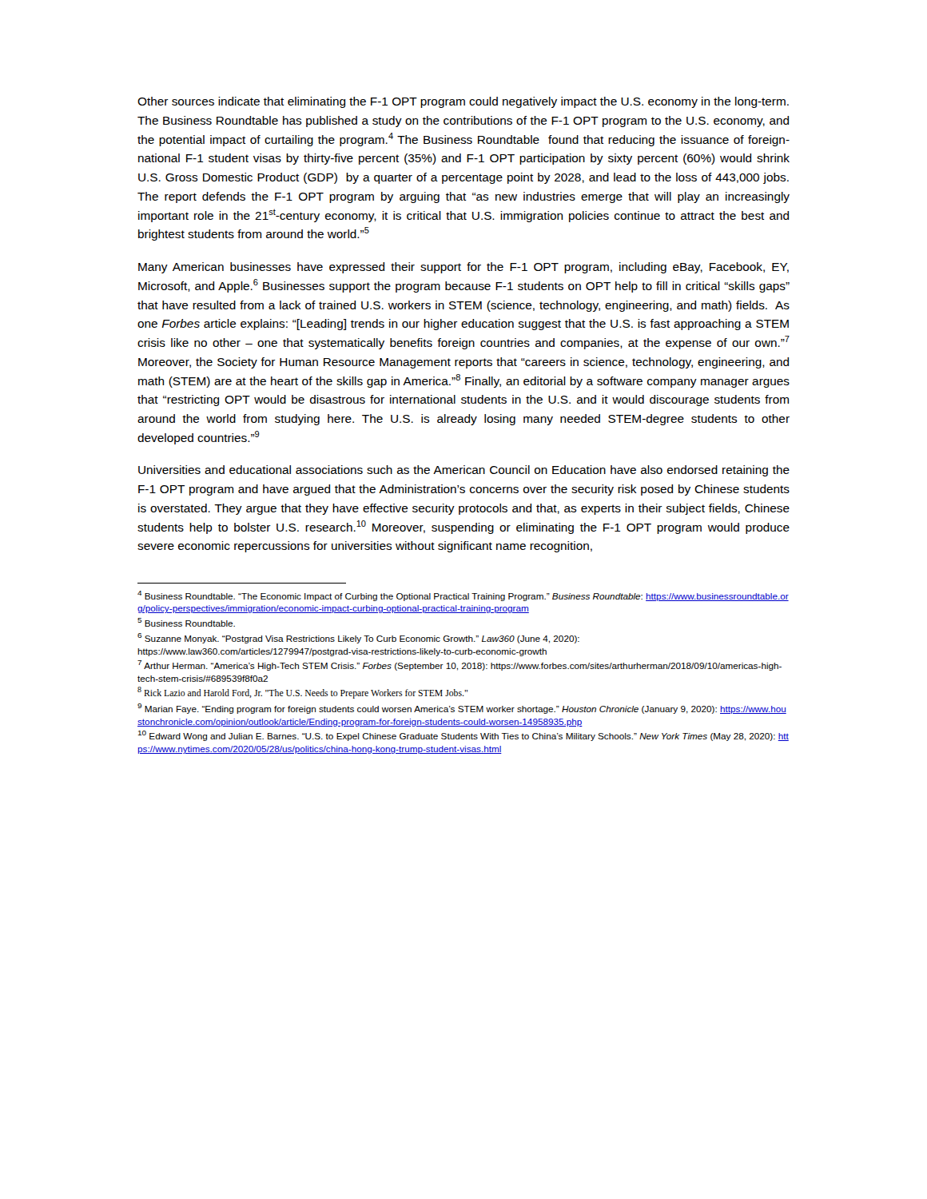Other sources indicate that eliminating the F-1 OPT program could negatively impact the U.S. economy in the long-term. The Business Roundtable has published a study on the contributions of the F-1 OPT program to the U.S. economy, and the potential impact of curtailing the program.4 The Business Roundtable found that reducing the issuance of foreign-national F-1 student visas by thirty-five percent (35%) and F-1 OPT participation by sixty percent (60%) would shrink U.S. Gross Domestic Product (GDP) by a quarter of a percentage point by 2028, and lead to the loss of 443,000 jobs. The report defends the F-1 OPT program by arguing that “as new industries emerge that will play an increasingly important role in the 21st-century economy, it is critical that U.S. immigration policies continue to attract the best and brightest students from around the world.”5
Many American businesses have expressed their support for the F-1 OPT program, including eBay, Facebook, EY, Microsoft, and Apple.6 Businesses support the program because F-1 students on OPT help to fill in critical “skills gaps” that have resulted from a lack of trained U.S. workers in STEM (science, technology, engineering, and math) fields. As one Forbes article explains: “[Leading] trends in our higher education suggest that the U.S. is fast approaching a STEM crisis like no other – one that systematically benefits foreign countries and companies, at the expense of our own.”7 Moreover, the Society for Human Resource Management reports that “careers in science, technology, engineering, and math (STEM) are at the heart of the skills gap in America.”8 Finally, an editorial by a software company manager argues that “restricting OPT would be disastrous for international students in the U.S. and it would discourage students from around the world from studying here. The U.S. is already losing many needed STEM-degree students to other developed countries.”9
Universities and educational associations such as the American Council on Education have also endorsed retaining the F-1 OPT program and have argued that the Administration’s concerns over the security risk posed by Chinese students is overstated. They argue that they have effective security protocols and that, as experts in their subject fields, Chinese students help to bolster U.S. research.10 Moreover, suspending or eliminating the F-1 OPT program would produce severe economic repercussions for universities without significant name recognition,
4 Business Roundtable. “The Economic Impact of Curbing the Optional Practical Training Program.” Business Roundtable: https://www.businessroundtable.org/policy-perspectives/immigration/economic-impact-curbing-optional-practical-training-program
5 Business Roundtable.
6 Suzanne Monyak. “Postgrad Visa Restrictions Likely To Curb Economic Growth.” Law360 (June 4, 2020): https://www.law360.com/articles/1279947/postgrad-visa-restrictions-likely-to-curb-economic-growth
7 Arthur Herman. “America’s High-Tech STEM Crisis.” Forbes (September 10, 2018): https://www.forbes.com/sites/arthurherman/2018/09/10/americas-high-tech-stem-crisis/#689539f8f0a2
8 Rick Lazio and Harold Ford, Jr. "The U.S. Needs to Prepare Workers for STEM Jobs."
9 Marian Faye. “Ending program for foreign students could worsen America’s STEM worker shortage.” Houston Chronicle (January 9, 2020): https://www.houstonchronicle.com/opinion/outlook/article/Ending-program-for-foreign-students-could-worsen-14958935.php
10 Edward Wong and Julian E. Barnes. “U.S. to Expel Chinese Graduate Students With Ties to China’s Military Schools.” New York Times (May 28, 2020): https://www.nytimes.com/2020/05/28/us/politics/china-hong-kong-trump-student-visas.html